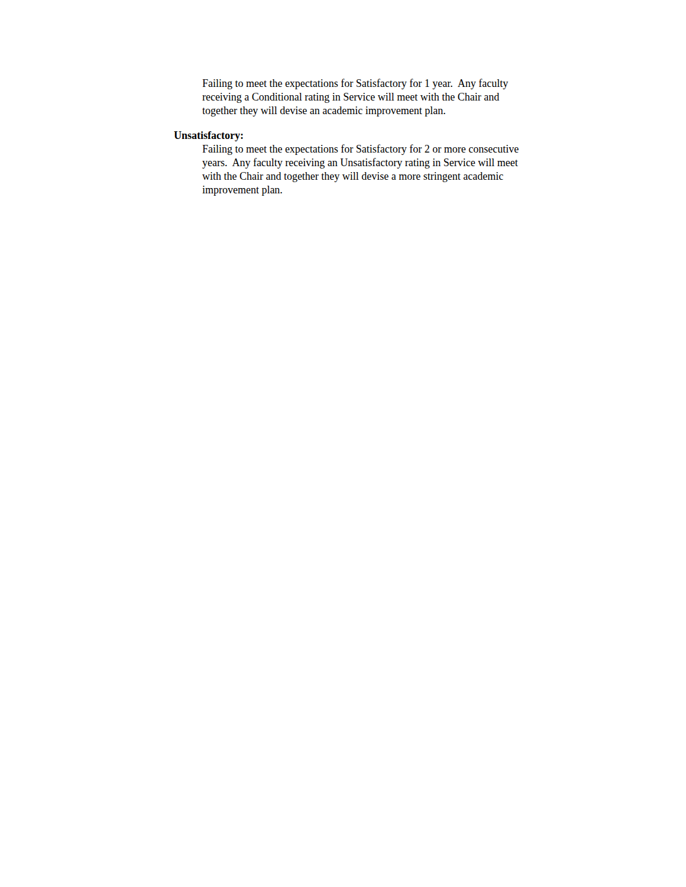Failing to meet the expectations for Satisfactory for 1 year. Any faculty receiving a Conditional rating in Service will meet with the Chair and together they will devise an academic improvement plan.
Unsatisfactory:
Failing to meet the expectations for Satisfactory for 2 or more consecutive years. Any faculty receiving an Unsatisfactory rating in Service will meet with the Chair and together they will devise a more stringent academic improvement plan.